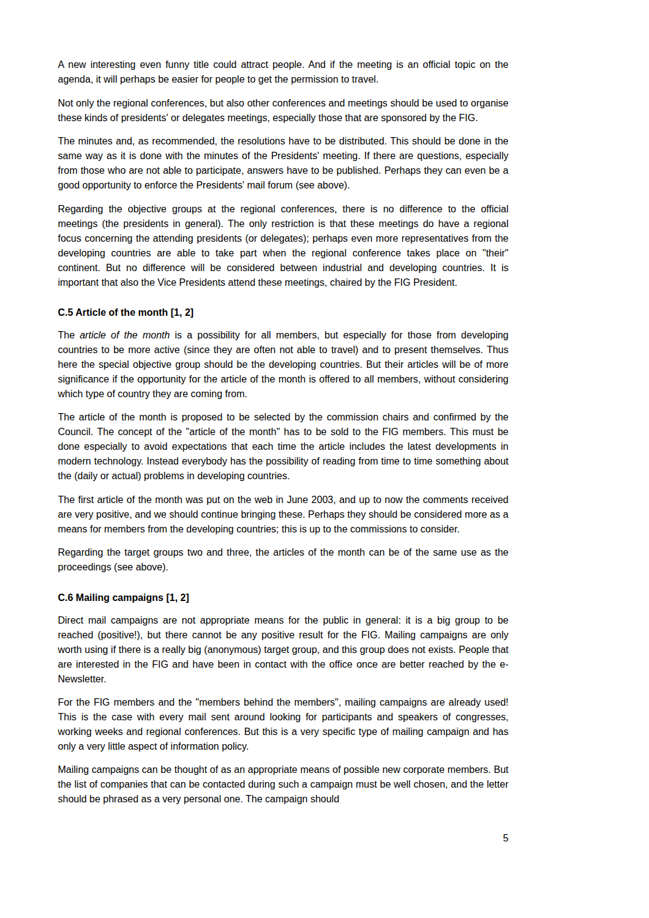A new interesting even funny title could attract people. And if the meeting is an official topic on the agenda, it will perhaps be easier for people to get the permission to travel.
Not only the regional conferences, but also other conferences and meetings should be used to organise these kinds of presidents' or delegates meetings, especially those that are sponsored by the FIG.
The minutes and, as recommended, the resolutions have to be distributed. This should be done in the same way as it is done with the minutes of the Presidents' meeting. If there are questions, especially from those who are not able to participate, answers have to be published. Perhaps they can even be a good opportunity to enforce the Presidents' mail forum (see above).
Regarding the objective groups at the regional conferences, there is no difference to the official meetings (the presidents in general). The only restriction is that these meetings do have a regional focus concerning the attending presidents (or delegates); perhaps even more representatives from the developing countries are able to take part when the regional conference takes place on "their" continent. But no difference will be considered between industrial and developing countries. It is important that also the Vice Presidents attend these meetings, chaired by the FIG President.
C.5 Article of the month [1, 2]
The article of the month is a possibility for all members, but especially for those from developing countries to be more active (since they are often not able to travel) and to present themselves. Thus here the special objective group should be the developing countries. But their articles will be of more significance if the opportunity for the article of the month is offered to all members, without considering which type of country they are coming from.
The article of the month is proposed to be selected by the commission chairs and confirmed by the Council. The concept of the "article of the month" has to be sold to the FIG members. This must be done especially to avoid expectations that each time the article includes the latest developments in modern technology. Instead everybody has the possibility of reading from time to time something about the (daily or actual) problems in developing countries.
The first article of the month was put on the web in June 2003, and up to now the comments received are very positive, and we should continue bringing these. Perhaps they should be considered more as a means for members from the developing countries; this is up to the commissions to consider.
Regarding the target groups two and three, the articles of the month can be of the same use as the proceedings (see above).
C.6 Mailing campaigns [1, 2]
Direct mail campaigns are not appropriate means for the public in general: it is a big group to be reached (positive!), but there cannot be any positive result for the FIG. Mailing campaigns are only worth using if there is a really big (anonymous) target group, and this group does not exists. People that are interested in the FIG and have been in contact with the office once are better reached by the e-Newsletter.
For the FIG members and the "members behind the members", mailing campaigns are already used! This is the case with every mail sent around looking for participants and speakers of congresses, working weeks and regional conferences. But this is a very specific type of mailing campaign and has only a very little aspect of information policy.
Mailing campaigns can be thought of as an appropriate means of possible new corporate members. But the list of companies that can be contacted during such a campaign must be well chosen, and the letter should be phrased as a very personal one. The campaign should
5